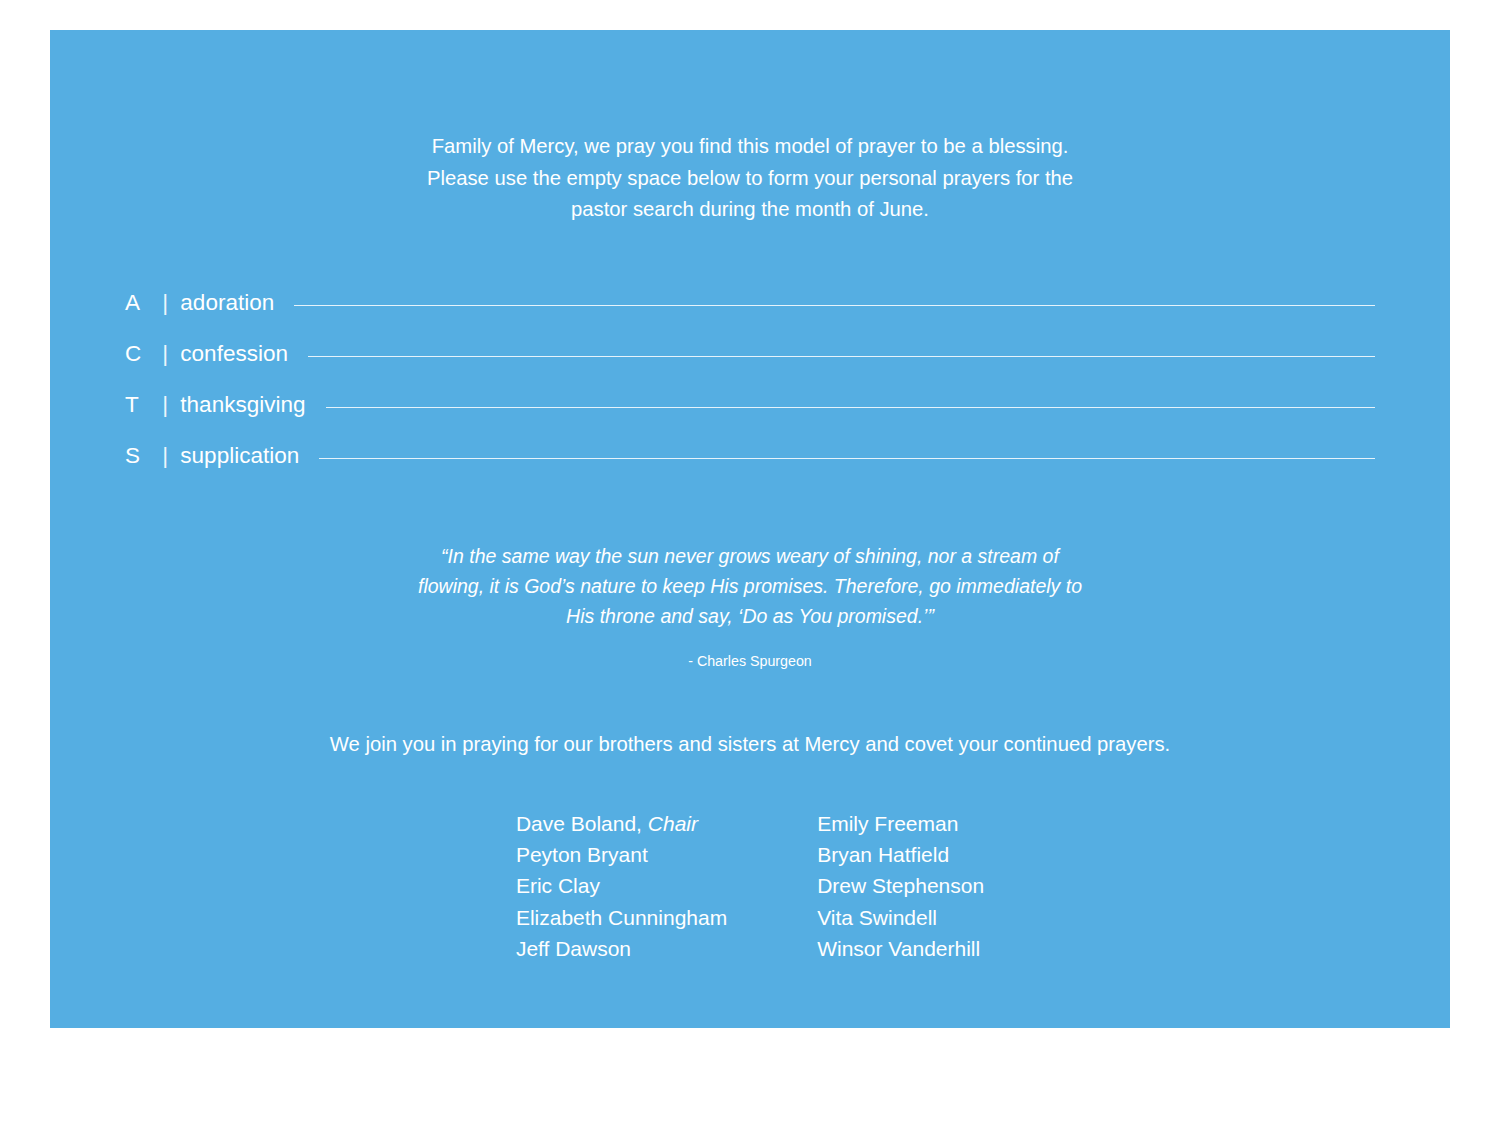Family of Mercy, we pray you find this model of prayer to be a blessing. Please use the empty space below to form your personal prayers for the pastor search during the month of June.
A|adoration
C|confession
T|thanksgiving
S|supplication
“In the same way the sun never grows weary of shining, nor a stream of flowing, it is God’s nature to keep His promises. Therefore, go immediately to His throne and say, ‘Do as You promised.’”
- Charles Spurgeon
We join you in praying for our brothers and sisters at Mercy and covet your continued prayers.
Dave Boland, Chair
Peyton Bryant
Eric Clay
Elizabeth Cunningham
Jeff Dawson
Emily Freeman
Bryan Hatfield
Drew Stephenson
Vita Swindell
Winsor Vanderhill